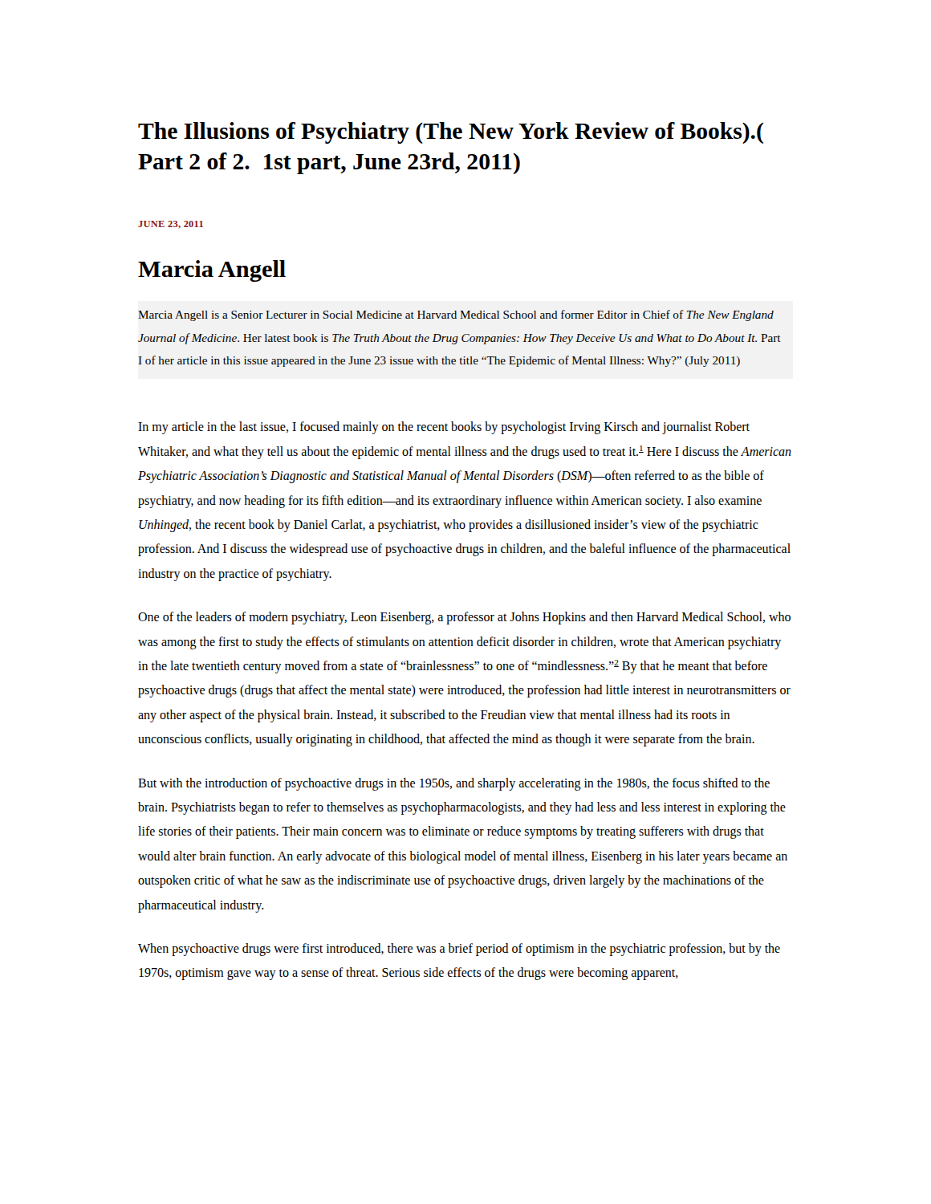The Illusions of Psychiatry (The New York Review of Books).( Part 2 of 2. 1st part, June 23rd, 2011)
JUNE 23, 2011
Marcia Angell
Marcia Angell is a Senior Lecturer in Social Medicine at Harvard Medical School and former Editor in Chief of The New England Journal of Medicine. Her latest book is The Truth About the Drug Companies: How They Deceive Us and What to Do About It. Part I of her article in this issue appeared in the June 23 issue with the title “The Epidemic of Mental Illness: Why?” (July 2011)
In my article in the last issue, I focused mainly on the recent books by psychologist Irving Kirsch and journalist Robert Whitaker, and what they tell us about the epidemic of mental illness and the drugs used to treat it.1 Here I discuss the American Psychiatric Association’s Diagnostic and Statistical Manual of Mental Disorders (DSM)—often referred to as the bible of psychiatry, and now heading for its fifth edition—and its extraordinary influence within American society. I also examine Unhinged, the recent book by Daniel Carlat, a psychiatrist, who provides a disillusioned insider’s view of the psychiatric profession. And I discuss the widespread use of psychoactive drugs in children, and the baleful influence of the pharmaceutical industry on the practice of psychiatry.
One of the leaders of modern psychiatry, Leon Eisenberg, a professor at Johns Hopkins and then Harvard Medical School, who was among the first to study the effects of stimulants on attention deficit disorder in children, wrote that American psychiatry in the late twentieth century moved from a state of “brainlessness” to one of “mindlessness.”2 By that he meant that before psychoactive drugs (drugs that affect the mental state) were introduced, the profession had little interest in neurotransmitters or any other aspect of the physical brain. Instead, it subscribed to the Freudian view that mental illness had its roots in unconscious conflicts, usually originating in childhood, that affected the mind as though it were separate from the brain.
But with the introduction of psychoactive drugs in the 1950s, and sharply accelerating in the 1980s, the focus shifted to the brain. Psychiatrists began to refer to themselves as psychopharmacologists, and they had less and less interest in exploring the life stories of their patients. Their main concern was to eliminate or reduce symptoms by treating sufferers with drugs that would alter brain function. An early advocate of this biological model of mental illness, Eisenberg in his later years became an outspoken critic of what he saw as the indiscriminate use of psychoactive drugs, driven largely by the machinations of the pharmaceutical industry.
When psychoactive drugs were first introduced, there was a brief period of optimism in the psychiatric profession, but by the 1970s, optimism gave way to a sense of threat. Serious side effects of the drugs were becoming apparent,